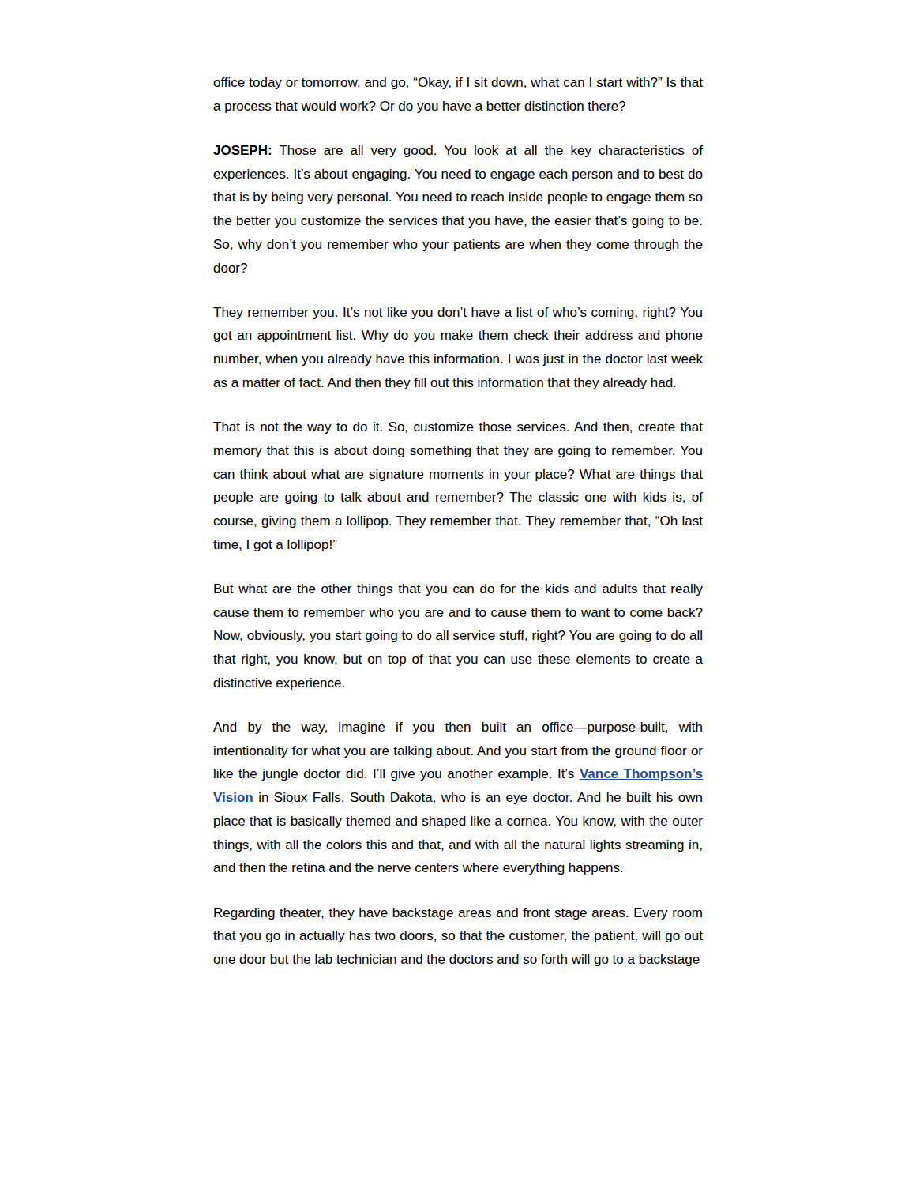office today or tomorrow, and go, “Okay, if I sit down, what can I start with?” Is that a process that would work? Or do you have a better distinction there?
JOSEPH: Those are all very good. You look at all the key characteristics of experiences. It’s about engaging. You need to engage each person and to best do that is by being very personal. You need to reach inside people to engage them so the better you customize the services that you have, the easier that’s going to be. So, why don’t you remember who your patients are when they come through the door?
They remember you. It’s not like you don’t have a list of who’s coming, right? You got an appointment list. Why do you make them check their address and phone number, when you already have this information. I was just in the doctor last week as a matter of fact. And then they fill out this information that they already had.
That is not the way to do it. So, customize those services. And then, create that memory that this is about doing something that they are going to remember. You can think about what are signature moments in your place? What are things that people are going to talk about and remember? The classic one with kids is, of course, giving them a lollipop. They remember that. They remember that, “Oh last time, I got a lollipop!”
But what are the other things that you can do for the kids and adults that really cause them to remember who you are and to cause them to want to come back? Now, obviously, you start going to do all service stuff, right? You are going to do all that right, you know, but on top of that you can use these elements to create a distinctive experience.
And by the way, imagine if you then built an office—purpose-built, with intentionality for what you are talking about. And you start from the ground floor or like the jungle doctor did. I’ll give you another example. It’s Vance Thompson’s Vision in Sioux Falls, South Dakota, who is an eye doctor. And he built his own place that is basically themed and shaped like a cornea. You know, with the outer things, with all the colors this and that, and with all the natural lights streaming in, and then the retina and the nerve centers where everything happens.
Regarding theater, they have backstage areas and front stage areas. Every room that you go in actually has two doors, so that the customer, the patient, will go out one door but the lab technician and the doctors and so forth will go to a backstage